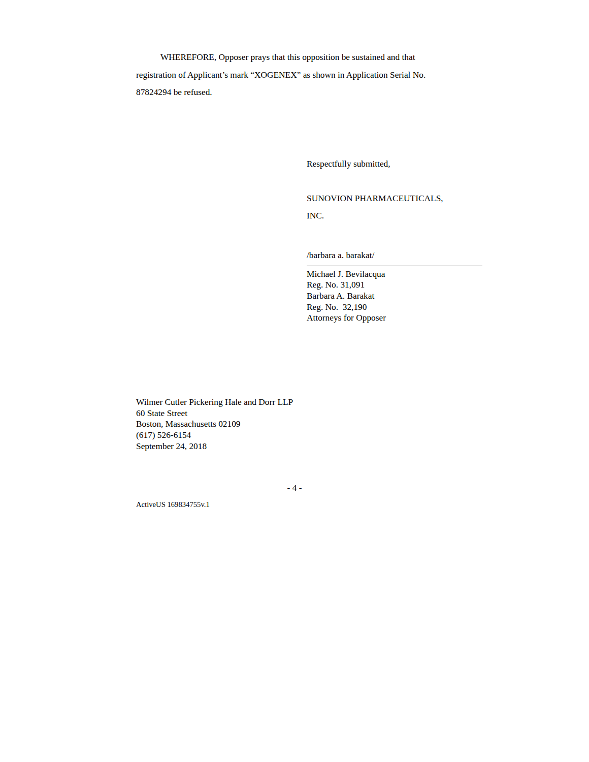WHEREFORE, Opposer prays that this opposition be sustained and that registration of Applicant’s mark “XOGENEX” as shown in Application Serial No. 87824294 be refused.
Respectfully submitted,
SUNOVION PHARMACEUTICALS, INC.
/barbara a. barakat/
Michael J. Bevilacqua
Reg. No. 31,091
Barbara A. Barakat
Reg. No. 32,190
Attorneys for Opposer
Wilmer Cutler Pickering Hale and Dorr LLP
60 State Street
Boston, Massachusetts 02109
(617) 526-6154
September 24, 2018
- 4 -
ActiveUS 169834755v.1